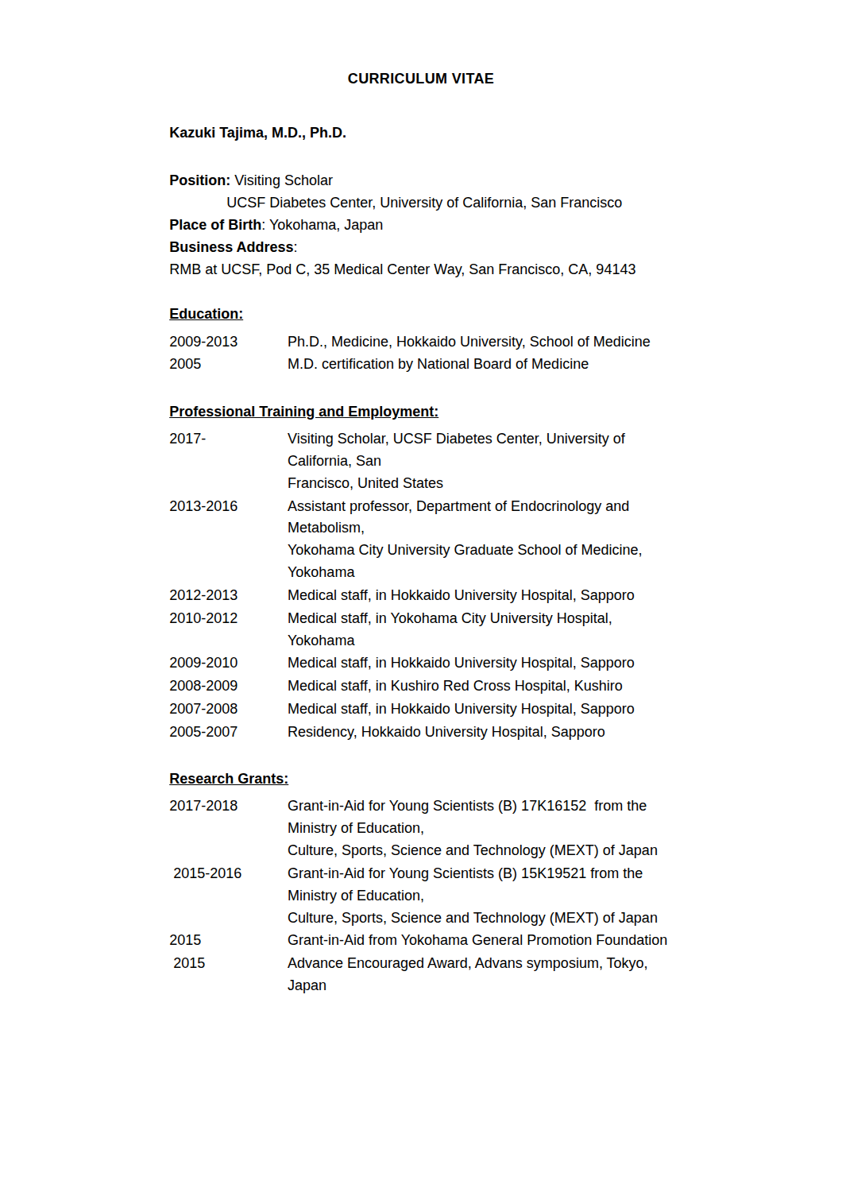CURRICULUM VITAE
Kazuki Tajima, M.D., Ph.D.
Position: Visiting Scholar
UCSF Diabetes Center, University of California, San Francisco
Place of Birth: Yokohama, Japan
Business Address:
RMB at UCSF, Pod C, 35 Medical Center Way, San Francisco, CA, 94143
Education:
| 2009-2013 | Ph.D., Medicine, Hokkaido University, School of Medicine |
| 2005 | M.D. certification by National Board of Medicine |
Professional Training and Employment:
| 2017- | Visiting Scholar, UCSF Diabetes Center, University of California, San Francisco, United States |
| 2013-2016 | Assistant professor, Department of Endocrinology and Metabolism, Yokohama City University Graduate School of Medicine, Yokohama |
| 2012-2013 | Medical staff, in Hokkaido University Hospital, Sapporo |
| 2010-2012 | Medical staff, in Yokohama City University Hospital, Yokohama |
| 2009-2010 | Medical staff, in Hokkaido University Hospital, Sapporo |
| 2008-2009 | Medical staff, in Kushiro Red Cross Hospital, Kushiro |
| 2007-2008 | Medical staff, in Hokkaido University Hospital, Sapporo |
| 2005-2007 | Residency, Hokkaido University Hospital, Sapporo |
Research Grants:
| 2017-2018 | Grant-in-Aid for Young Scientists (B) 17K16152 from the Ministry of Education, Culture, Sports, Science and Technology (MEXT) of Japan |
| 2015-2016 | Grant-in-Aid for Young Scientists (B) 15K19521 from the Ministry of Education, Culture, Sports, Science and Technology (MEXT) of Japan |
| 2015 | Grant-in-Aid from Yokohama General Promotion Foundation |
| 2015 | Advance Encouraged Award, Advans symposium, Tokyo, Japan |